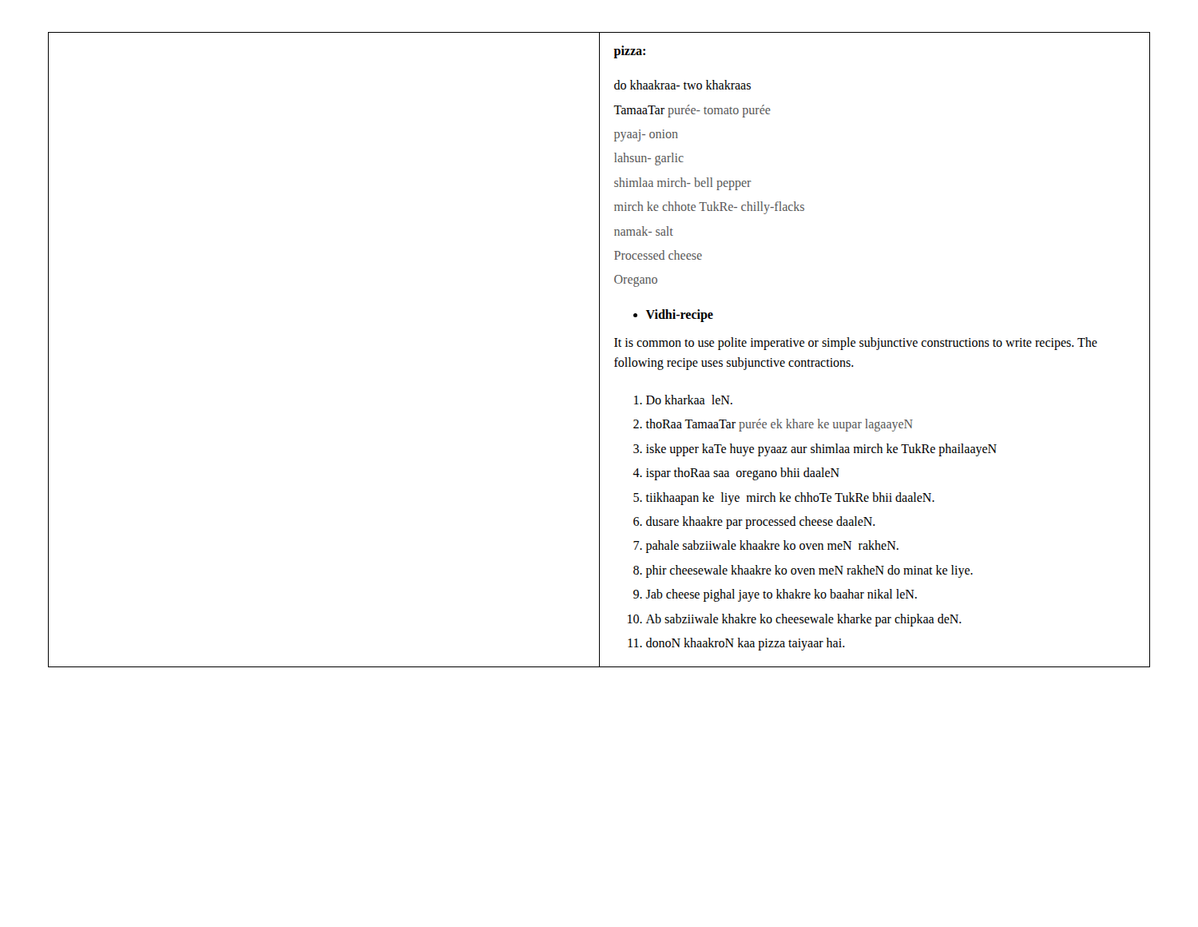| | pizza: do khaakraa- two khakraas TamaaTar purée- tomato purée pyaaj- onion lahsun- garlic shimlaa mirch- bell pepper mirch ke chhote TukRe- chilly-flacks namak- salt Processed cheese Oregano Vidhi-recipe It is common to use polite imperative or simple subjunctive constructions to write recipes. The following recipe uses subjunctive contractions. Do kharkaa leN. thoRaa TamaaTar purée ek khare ke uupar lagaayeN iske upper kaTe huye pyaaz aur shimlaa mirch ke TukRe phailaayeN ispar thoRaa saa oregano bhii daaleN tiikhaapan ke liye mirch ke chhoTe TukRe bhii daaleN. dusare khaakre par processed cheese daaleN. pahale sabziiwale khaakre ko oven meN rakheN. phir cheesewale khaakre ko oven meN rakheN do minat ke liye. Jab cheese pighal jaye to khakre ko baahar nikal leN. Ab sabziiwale khakre ko cheesewale kharke par chipkaa deN. donoN khaakroN kaa pizza taiyaar hai. |